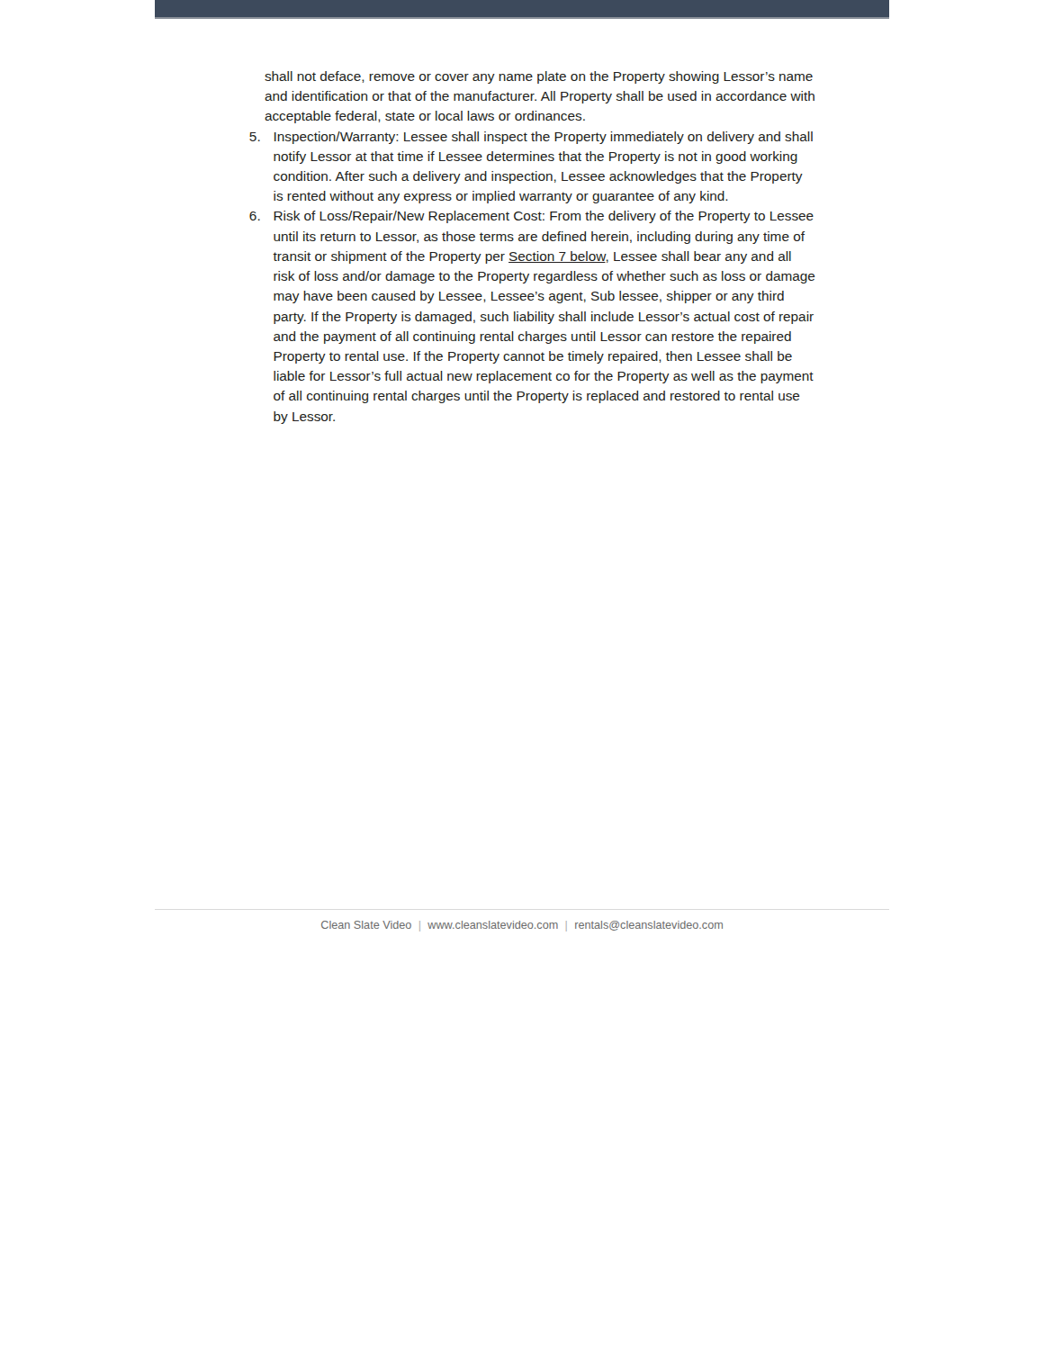shall not deface, remove or cover any name plate on the Property showing Lessor’s name and identification or that of the manufacturer. All Property shall be used in accordance with acceptable federal, state or local laws or ordinances.
Inspection/Warranty: Lessee shall inspect the Property immediately on delivery and shall notify Lessor at that time if Lessee determines that the Property is not in good working condition. After such a delivery and inspection, Lessee acknowledges that the Property is rented without any express or implied warranty or guarantee of any kind.
Risk of Loss/Repair/New Replacement Cost: From the delivery of the Property to Lessee until its return to Lessor, as those terms are defined herein, including during any time of transit or shipment of the Property per Section 7 below, Lessee shall bear any and all risk of loss and/or damage to the Property regardless of whether such as loss or damage may have been caused by Lessee, Lessee’s agent, Sub lessee, shipper or any third party. If the Property is damaged, such liability shall include Lessor’s actual cost of repair and the payment of all continuing rental charges until Lessor can restore the repaired Property to rental use. If the Property cannot be timely repaired, then Lessee shall be liable for Lessor’s full actual new replacement co for the Property as well as the payment of all continuing rental charges until the Property is replaced and restored to rental use by Lessor.
Clean Slate Video | www.cleanslatevideo.com | rentals@cleanslatevideo.com